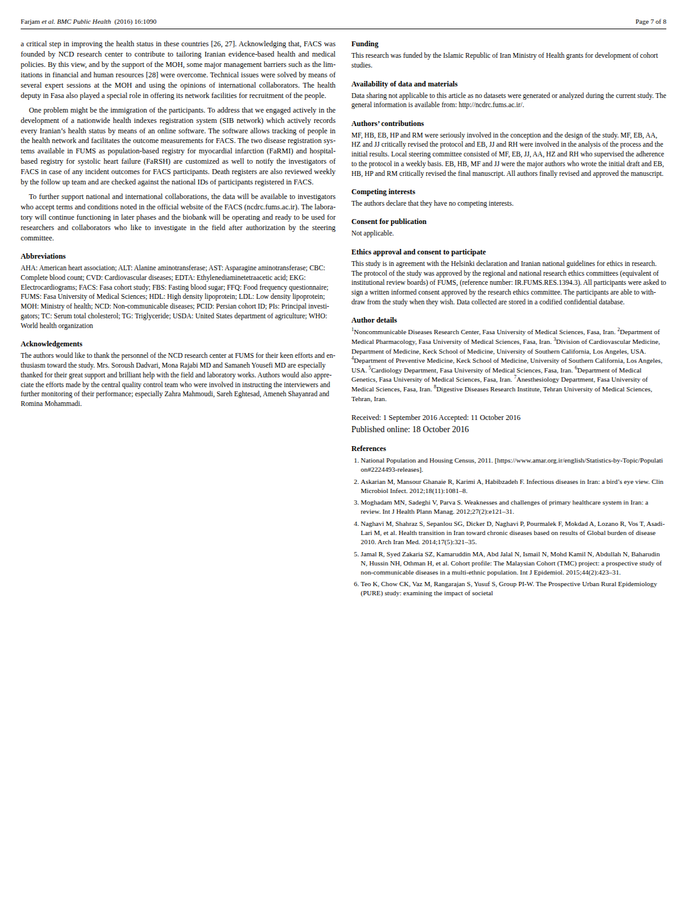Farjam et al. BMC Public Health (2016) 16:1090 Page 7 of 8
a critical step in improving the health status in these countries [26, 27]. Acknowledging that, FACS was founded by NCD research center to contribute to tailoring Iranian evidence-based health and medical policies. By this view, and by the support of the MOH, some major management barriers such as the limitations in financial and human resources [28] were overcome. Technical issues were solved by means of several expert sessions at the MOH and using the opinions of international collaborators. The health deputy in Fasa also played a special role in offering its network facilities for recruitment of the people.
One problem might be the immigration of the participants. To address that we engaged actively in the development of a nationwide health indexes registration system (SIB network) which actively records every Iranian’s health status by means of an online software. The software allows tracking of people in the health network and facilitates the outcome measurements for FACS. The two disease registration systems available in FUMS as population-based registry for myocardial infarction (FaRMI) and hospital-based registry for systolic heart failure (FaRSH) are customized as well to notify the investigators of FACS in case of any incident outcomes for FACS participants. Death registers are also reviewed weekly by the follow up team and are checked against the national IDs of participants registered in FACS.
To further support national and international collaborations, the data will be available to investigators who accept terms and conditions noted in the official website of the FACS (ncdrc.fums.ac.ir). The laboratory will continue functioning in later phases and the biobank will be operating and ready to be used for researchers and collaborators who like to investigate in the field after authorization by the steering committee.
Abbreviations
AHA: American heart association; ALT: Alanine aminotransferase; AST: Asparagine aminotransferase; CBC: Complete blood count; CVD: Cardiovascular diseases; EDTA: Ethylenediaminetetraacetic acid; EKG: Electrocardiograms; FACS: Fasa cohort study; FBS: Fasting blood sugar; FFQ: Food frequency questionnaire; FUMS: Fasa University of Medical Sciences; HDL: High density lipoprotein; LDL: Low density lipoprotein; MOH: Ministry of health; NCD: Non-communicable diseases; PCID: Persian cohort ID; PIs: Principal investigators; TC: Serum total cholesterol; TG: Triglyceride; USDA: United States department of agriculture; WHO: World health organization
Acknowledgements
The authors would like to thank the personnel of the NCD research center at FUMS for their keen efforts and enthusiasm toward the study. Mrs. Soroush Dadvari, Mona Rajabi MD and Samaneh Yousefi MD are especially thanked for their great support and brilliant help with the field and laboratory works. Authors would also appreciate the efforts made by the central quality control team who were involved in instructing the interviewers and further monitoring of their performance; especially Zahra Mahmoudi, Sareh Eghtesad, Ameneh Shayanrad and Romina Mohammadi.
Funding
This research was funded by the Islamic Republic of Iran Ministry of Health grants for development of cohort studies.
Availability of data and materials
Data sharing not applicable to this article as no datasets were generated or analyzed during the current study. The general information is available from: http://ncdrc.fums.ac.ir/.
Authors’ contributions
MF, HB, EB, HP and RM were seriously involved in the conception and the design of the study. MF, EB, AA, HZ and JJ critically revised the protocol and EB, JJ and RH were involved in the analysis of the process and the initial results. Local steering committee consisted of MF, EB, JJ, AA, HZ and RH who supervised the adherence to the protocol in a weekly basis. EB, HB, MF and JJ were the major authors who wrote the initial draft and EB, HB, HP and RM critically revised the final manuscript. All authors finally revised and approved the manuscript.
Competing interests
The authors declare that they have no competing interests.
Consent for publication
Not applicable.
Ethics approval and consent to participate
This study is in agreement with the Helsinki declaration and Iranian national guidelines for ethics in research. The protocol of the study was approved by the regional and national research ethics committees (equivalent of institutional review boards) of FUMS, (reference number: IR.FUMS.RES.1394.3). All participants were asked to sign a written informed consent approved by the research ethics committee. The participants are able to withdraw from the study when they wish. Data collected are stored in a codified confidential database.
Author details
1Noncommunicable Diseases Research Center, Fasa University of Medical Sciences, Fasa, Iran. 2Department of Medical Pharmacology, Fasa University of Medical Sciences, Fasa, Iran. 3Division of Cardiovascular Medicine, Department of Medicine, Keck School of Medicine, University of Southern California, Los Angeles, USA. 4Department of Preventive Medicine, Keck School of Medicine, University of Southern California, Los Angeles, USA. 5Cardiology Department, Fasa University of Medical Sciences, Fasa, Iran. 6Department of Medical Genetics, Fasa University of Medical Sciences, Fasa, Iran. 7Anesthesiology Department, Fasa University of Medical Sciences, Fasa, Iran. 8Digestive Diseases Research Institute, Tehran University of Medical Sciences, Tehran, Iran.
Received: 1 September 2016 Accepted: 11 October 2016
Published online: 18 October 2016
References
National Population and Housing Census, 2011. [https://www.amar.org.ir/english/Statistics-by-Topic/Population#2224493-releases].
Askarian M, Mansour Ghanaie R, Karimi A, Habibzadeh F. Infectious diseases in Iran: a bird’s eye view. Clin Microbiol Infect. 2012;18(11):1081–8.
Moghadam MN, Sadeghi V, Parva S. Weaknesses and challenges of primary healthcare system in Iran: a review. Int J Health Plann Manag. 2012;27(2):e121–31.
Naghavi M, Shahraz S, Sepanlou SG, Dicker D, Naghavi P, Pourmalek F, Mokdad A, Lozano R, Vos T, Asadi-Lari M, et al. Health transition in Iran toward chronic diseases based on results of Global burden of disease 2010. Arch Iran Med. 2014;17(5):321–35.
Jamal R, Syed Zakaria SZ, Kamaruddin MA, Abd Jalal N, Ismail N, Mohd Kamil N, Abdullah N, Baharudin N, Hussin NH, Othman H, et al. Cohort profile: The Malaysian Cohort (TMC) project: a prospective study of non-communicable diseases in a multi-ethnic population. Int J Epidemiol. 2015;44(2):423–31.
Teo K, Chow CK, Vaz M, Rangarajan S, Yusuf S, Group PI-W. The Prospective Urban Rural Epidemiology (PURE) study: examining the impact of societal